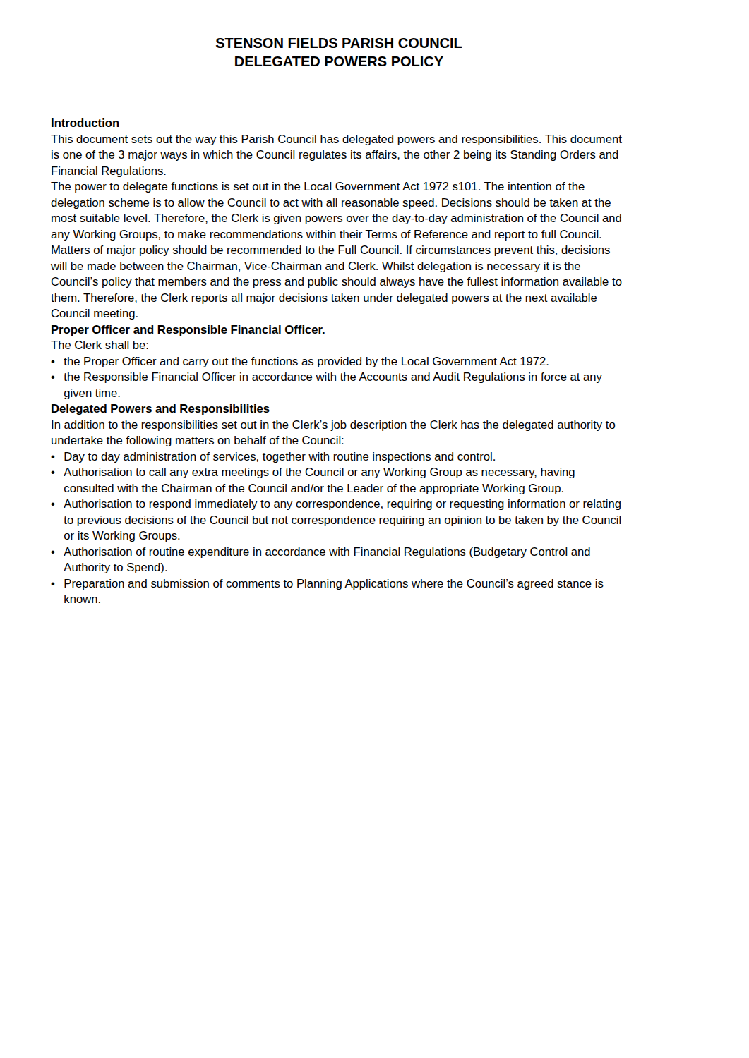STENSON FIELDS PARISH COUNCIL DELEGATED POWERS POLICY
Introduction
This document sets out the way this Parish Council has delegated powers and responsibilities. This document is one of the 3 major ways in which the Council regulates its affairs, the other 2 being its Standing Orders and Financial Regulations.
The power to delegate functions is set out in the Local Government Act 1972 s101. The intention of the delegation scheme is to allow the Council to act with all reasonable speed. Decisions should be taken at the most suitable level. Therefore, the Clerk is given powers over the day-to-day administration of the Council and any Working Groups, to make recommendations within their Terms of Reference and report to full Council. Matters of major policy should be recommended to the Full Council. If circumstances prevent this, decisions will be made between the Chairman, Vice-Chairman and Clerk. Whilst delegation is necessary it is the Council’s policy that members and the press and public should always have the fullest information available to them. Therefore, the Clerk reports all major decisions taken under delegated powers at the next available Council meeting.
Proper Officer and Responsible Financial Officer.
The Clerk shall be:
the Proper Officer and carry out the functions as provided by the Local Government Act 1972.
the Responsible Financial Officer in accordance with the Accounts and Audit Regulations in force at any given time.
Delegated Powers and Responsibilities
In addition to the responsibilities set out in the Clerk’s job description the Clerk has the delegated authority to undertake the following matters on behalf of the Council:
Day to day administration of services, together with routine inspections and control.
Authorisation to call any extra meetings of the Council or any Working Group as necessary, having consulted with the Chairman of the Council and/or the Leader of the appropriate Working Group.
Authorisation to respond immediately to any correspondence, requiring or requesting information or relating to previous decisions of the Council but not correspondence requiring an opinion to be taken by the Council or its Working Groups.
Authorisation of routine expenditure in accordance with Financial Regulations (Budgetary Control and Authority to Spend).
Preparation and submission of comments to Planning Applications where the Council’s agreed stance is known.